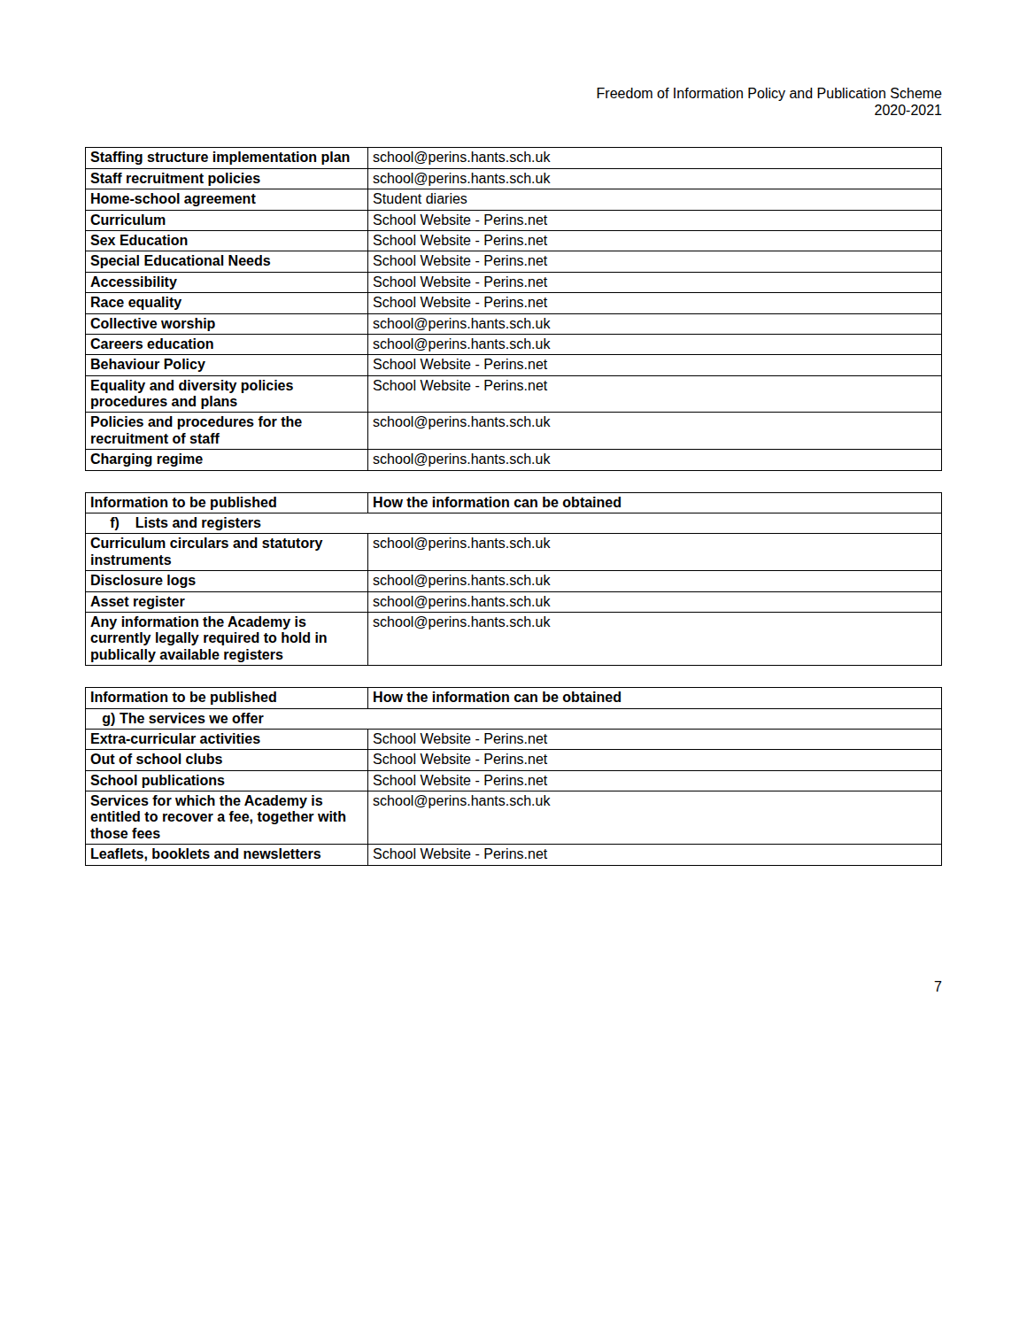Freedom of Information Policy and Publication Scheme
2020-2021
| Staffing structure implementation plan | school@perins.hants.sch.uk |
| Staff recruitment policies | school@perins.hants.sch.uk |
| Home-school agreement | Student diaries |
| Curriculum | School Website - Perins.net |
| Sex Education | School Website - Perins.net |
| Special Educational Needs | School Website - Perins.net |
| Accessibility | School Website - Perins.net |
| Race equality | School Website - Perins.net |
| Collective worship | school@perins.hants.sch.uk |
| Careers education | school@perins.hants.sch.uk |
| Behaviour Policy | School Website - Perins.net |
| Equality and diversity policies procedures and plans | School Website - Perins.net |
| Policies and procedures for the recruitment of staff | school@perins.hants.sch.uk |
| Charging regime | school@perins.hants.sch.uk |
| Information to be published | How the information can be obtained |
| f) Lists and registers |
| Curriculum circulars and statutory instruments | school@perins.hants.sch.uk |
| Disclosure logs | school@perins.hants.sch.uk |
| Asset register | school@perins.hants.sch.uk |
| Any information the Academy is currently legally required to hold in publically available registers | school@perins.hants.sch.uk |
| Information to be published | How the information can be obtained |
| g) The services we offer |
| Extra-curricular activities | School Website - Perins.net |
| Out of school clubs | School Website - Perins.net |
| School publications | School Website - Perins.net |
| Services for which the Academy is entitled to recover a fee, together with those fees | school@perins.hants.sch.uk |
| Leaflets, booklets and newsletters | School Website - Perins.net |
7